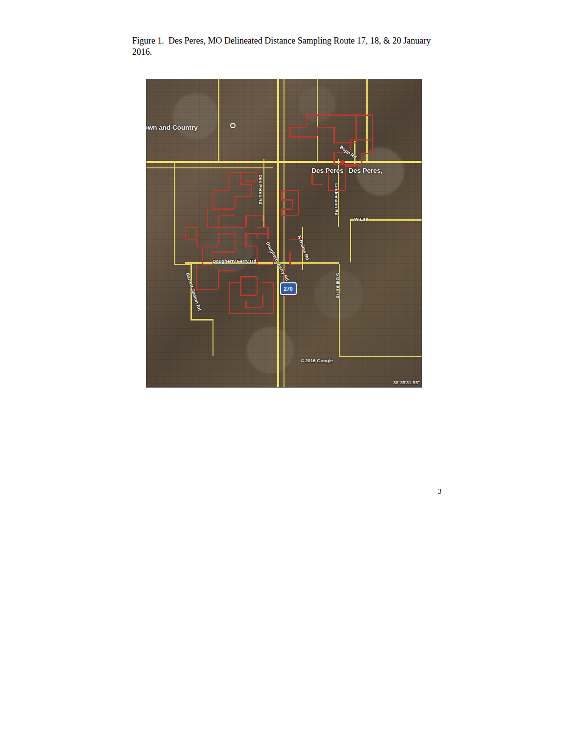Figure 1. Des Peres, MO Delineated Distance Sampling Route 17, 18, & 20 January 2016.
own and Country Des Peres Des Peres, Des Peres Rd Lindemann Rd Bopp Rd W Ess N Ballas Rd S Ballas Rd Barrett Station Rd Dougherty Ferry Rd Dougherty Ferry Rd 270 38°35'31.55" © 2016 Google
3